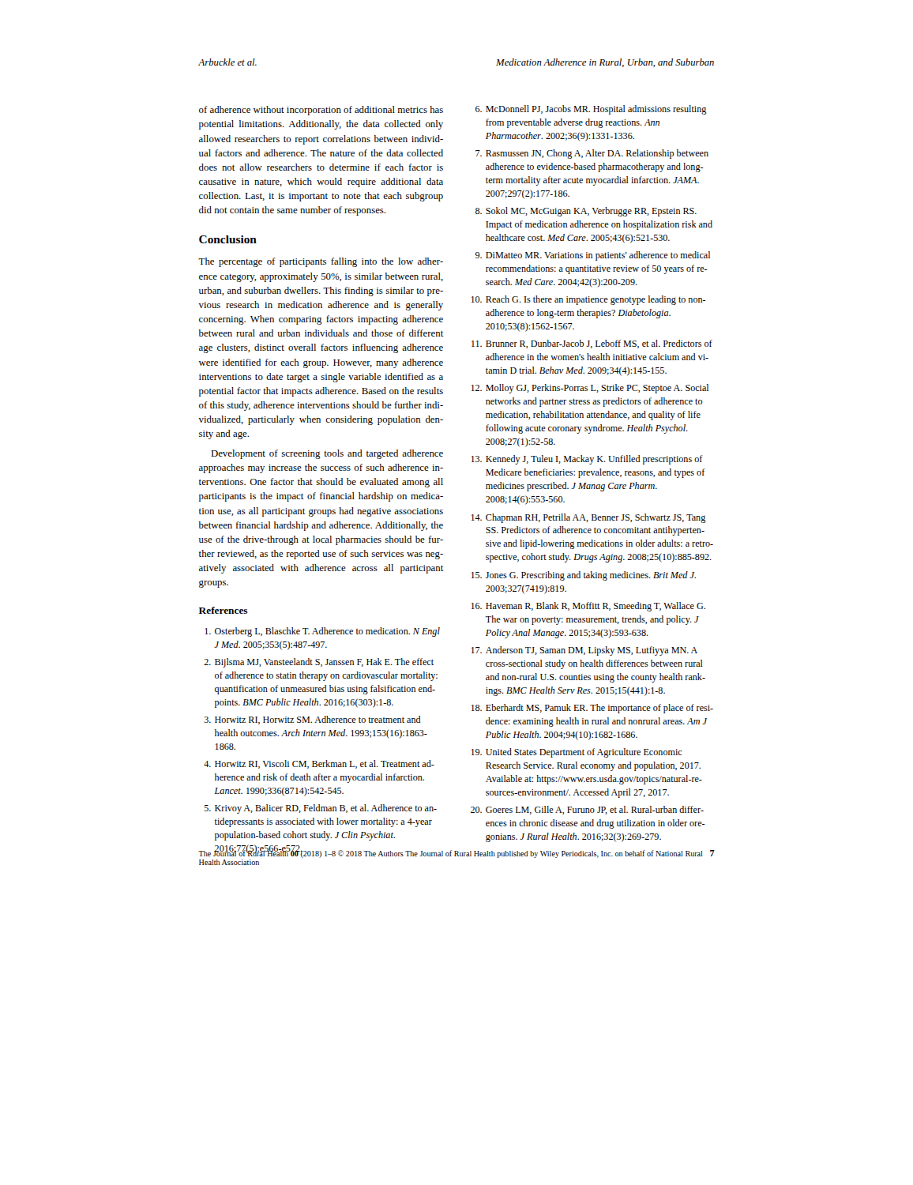Arbuckle et al. Medication Adherence in Rural, Urban, and Suburban
of adherence without incorporation of additional metrics has potential limitations. Additionally, the data collected only allowed researchers to report correlations between individual factors and adherence. The nature of the data collected does not allow researchers to determine if each factor is causative in nature, which would require additional data collection. Last, it is important to note that each subgroup did not contain the same number of responses.
Conclusion
The percentage of participants falling into the low adherence category, approximately 50%, is similar between rural, urban, and suburban dwellers. This finding is similar to previous research in medication adherence and is generally concerning. When comparing factors impacting adherence between rural and urban individuals and those of different age clusters, distinct overall factors influencing adherence were identified for each group. However, many adherence interventions to date target a single variable identified as a potential factor that impacts adherence. Based on the results of this study, adherence interventions should be further individualized, particularly when considering population density and age.
Development of screening tools and targeted adherence approaches may increase the success of such adherence interventions. One factor that should be evaluated among all participants is the impact of financial hardship on medication use, as all participant groups had negative associations between financial hardship and adherence. Additionally, the use of the drive-through at local pharmacies should be further reviewed, as the reported use of such services was negatively associated with adherence across all participant groups.
References
Osterberg L, Blaschke T. Adherence to medication. N Engl J Med. 2005;353(5):487-497.
Bijlsma MJ, Vansteelandt S, Janssen F, Hak E. The effect of adherence to statin therapy on cardiovascular mortality: quantification of unmeasured bias using falsification end-points. BMC Public Health. 2016;16(303):1-8.
Horwitz RI, Horwitz SM. Adherence to treatment and health outcomes. Arch Intern Med. 1993;153(16):1863-1868.
Horwitz RI, Viscoli CM, Berkman L, et al. Treatment adherence and risk of death after a myocardial infarction. Lancet. 1990;336(8714):542-545.
Krivoy A, Balicer RD, Feldman B, et al. Adherence to antidepressants is associated with lower mortality: a 4-year population-based cohort study. J Clin Psychiat. 2016;77(5):e566-e572.
McDonnell PJ, Jacobs MR. Hospital admissions resulting from preventable adverse drug reactions. Ann Pharmacother. 2002;36(9):1331-1336.
Rasmussen JN, Chong A, Alter DA. Relationship between adherence to evidence-based pharmacotherapy and long-term mortality after acute myocardial infarction. JAMA. 2007;297(2):177-186.
Sokol MC, McGuigan KA, Verbrugge RR, Epstein RS. Impact of medication adherence on hospitalization risk and healthcare cost. Med Care. 2005;43(6):521-530.
DiMatteo MR. Variations in patients' adherence to medical recommendations: a quantitative review of 50 years of research. Med Care. 2004;42(3):200-209.
Reach G. Is there an impatience genotype leading to non-adherence to long-term therapies? Diabetologia. 2010;53(8):1562-1567.
Brunner R, Dunbar-Jacob J, Leboff MS, et al. Predictors of adherence in the women's health initiative calcium and vitamin D trial. Behav Med. 2009;34(4):145-155.
Molloy GJ, Perkins-Porras L, Strike PC, Steptoe A. Social networks and partner stress as predictors of adherence to medication, rehabilitation attendance, and quality of life following acute coronary syndrome. Health Psychol. 2008;27(1):52-58.
Kennedy J, Tuleu I, Mackay K. Unfilled prescriptions of Medicare beneficiaries: prevalence, reasons, and types of medicines prescribed. J Manag Care Pharm. 2008;14(6):553-560.
Chapman RH, Petrilla AA, Benner JS, Schwartz JS, Tang SS. Predictors of adherence to concomitant antihypertensive and lipid-lowering medications in older adults: a retrospective, cohort study. Drugs Aging. 2008;25(10):885-892.
Jones G. Prescribing and taking medicines. Brit Med J. 2003;327(7419):819.
Haveman R, Blank R, Moffitt R, Smeeding T, Wallace G. The war on poverty: measurement, trends, and policy. J Policy Anal Manage. 2015;34(3):593-638.
Anderson TJ, Saman DM, Lipsky MS, Lutfiyya MN. A cross-sectional study on health differences between rural and non-rural U.S. counties using the county health rankings. BMC Health Serv Res. 2015;15(441):1-8.
Eberhardt MS, Pamuk ER. The importance of place of residence: examining health in rural and nonrural areas. Am J Public Health. 2004;94(10):1682-1686.
United States Department of Agriculture Economic Research Service. Rural economy and population, 2017. Available at: https://www.ers.usda.gov/topics/natural-resources-environment/. Accessed April 27, 2017.
Goeres LM, Gille A, Furuno JP, et al. Rural-urban differences in chronic disease and drug utilization in older oregonians. J Rural Health. 2016;32(3):269-279.
The Journal of Rural Health 00 (2018) 1–8 © 2018 The Authors The Journal of Rural Health published by Wiley Periodicals, Inc. on behalf of National Rural Health Association 7